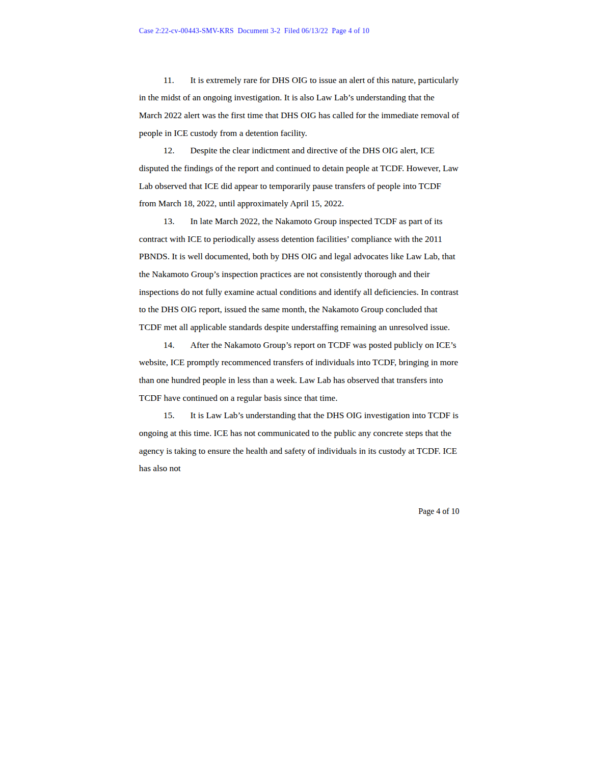Case 2:22-cv-00443-SMV-KRS Document 3-2 Filed 06/13/22 Page 4 of 10
11. It is extremely rare for DHS OIG to issue an alert of this nature, particularly in the midst of an ongoing investigation. It is also Law Lab’s understanding that the March 2022 alert was the first time that DHS OIG has called for the immediate removal of people in ICE custody from a detention facility.
12. Despite the clear indictment and directive of the DHS OIG alert, ICE disputed the findings of the report and continued to detain people at TCDF. However, Law Lab observed that ICE did appear to temporarily pause transfers of people into TCDF from March 18, 2022, until approximately April 15, 2022.
13. In late March 2022, the Nakamoto Group inspected TCDF as part of its contract with ICE to periodically assess detention facilities’ compliance with the 2011 PBNDS. It is well documented, both by DHS OIG and legal advocates like Law Lab, that the Nakamoto Group’s inspection practices are not consistently thorough and their inspections do not fully examine actual conditions and identify all deficiencies. In contrast to the DHS OIG report, issued the same month, the Nakamoto Group concluded that TCDF met all applicable standards despite understaffing remaining an unresolved issue.
14. After the Nakamoto Group’s report on TCDF was posted publicly on ICE’s website, ICE promptly recommenced transfers of individuals into TCDF, bringing in more than one hundred people in less than a week. Law Lab has observed that transfers into TCDF have continued on a regular basis since that time.
15. It is Law Lab’s understanding that the DHS OIG investigation into TCDF is ongoing at this time. ICE has not communicated to the public any concrete steps that the agency is taking to ensure the health and safety of individuals in its custody at TCDF. ICE has also not
Page 4 of 10